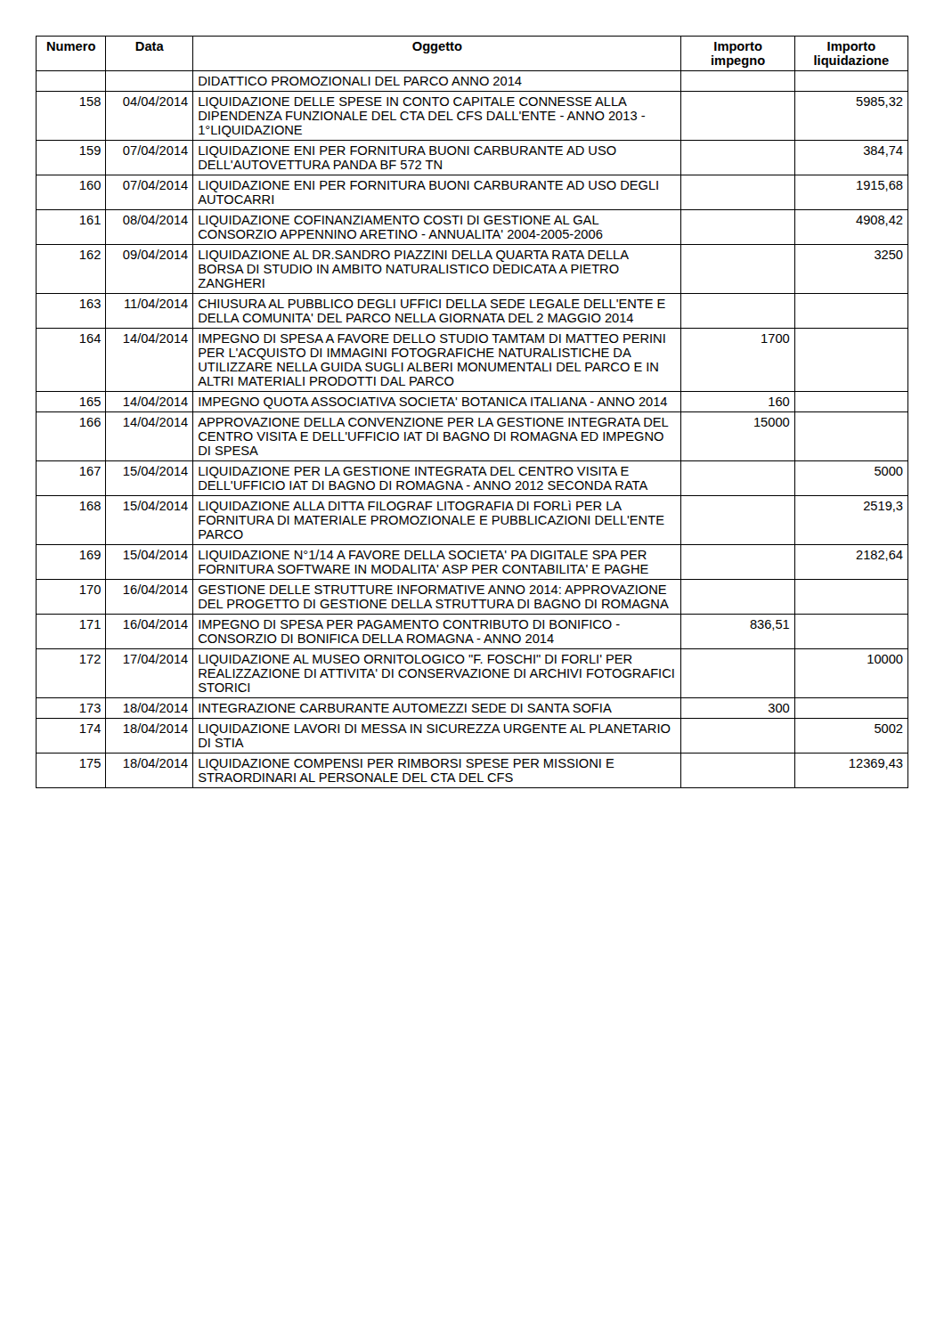| Numero | Data | Oggetto | Importo impegno | Importo liquidazione |
| --- | --- | --- | --- | --- |
| | | DIDATTICO PROMOZIONALI DEL PARCO ANNO 2014 | | |
| 158 | 04/04/2014 | LIQUIDAZIONE DELLE SPESE IN CONTO CAPITALE CONNESSE ALLA DIPENDENZA FUNZIONALE DEL CTA DEL CFS DALL'ENTE - ANNO 2013 - 1°LIQUIDAZIONE | | 5985,32 |
| 159 | 07/04/2014 | LIQUIDAZIONE ENI PER FORNITURA BUONI CARBURANTE AD USO DELL'AUTOVETTURA PANDA BF 572 TN | | 384,74 |
| 160 | 07/04/2014 | LIQUIDAZIONE ENI PER FORNITURA BUONI CARBURANTE AD USO DEGLI AUTOCARRI | | 1915,68 |
| 161 | 08/04/2014 | LIQUIDAZIONE COFINANZIAMENTO COSTI DI GESTIONE AL GAL CONSORZIO APPENNINO ARETINO - ANNUALITA' 2004-2005-2006 | | 4908,42 |
| 162 | 09/04/2014 | LIQUIDAZIONE AL DR.SANDRO PIAZZINI DELLA QUARTA RATA DELLA BORSA DI STUDIO IN AMBITO NATURALISTICO DEDICATA A PIETRO ZANGHERI | | 3250 |
| 163 | 11/04/2014 | CHIUSURA AL PUBBLICO DEGLI UFFICI DELLA SEDE LEGALE DELL'ENTE E DELLA COMUNITA' DEL PARCO NELLA GIORNATA DEL 2 MAGGIO 2014 | | |
| 164 | 14/04/2014 | IMPEGNO DI SPESA A FAVORE DELLO STUDIO TAMTAM DI MATTEO PERINI PER L'ACQUISTO DI IMMAGINI FOTOGRAFICHE NATURALISTICHE DA UTILIZZARE NELLA GUIDA SUGLI ALBERI MONUMENTALI DEL PARCO E IN ALTRI MATERIALI PRODOTTI DAL PARCO | 1700 | |
| 165 | 14/04/2014 | IMPEGNO QUOTA ASSOCIATIVA SOCIETA' BOTANICA ITALIANA - ANNO 2014 | 160 | |
| 166 | 14/04/2014 | APPROVAZIONE DELLA CONVENZIONE PER LA GESTIONE INTEGRATA DEL CENTRO VISITA E DELL'UFFICIO IAT DI BAGNO DI ROMAGNA ED IMPEGNO DI SPESA | 15000 | |
| 167 | 15/04/2014 | LIQUIDAZIONE PER LA GESTIONE INTEGRATA DEL CENTRO VISITA E DELL'UFFICIO IAT DI BAGNO DI ROMAGNA - ANNO 2012 SECONDA RATA | | 5000 |
| 168 | 15/04/2014 | LIQUIDAZIONE ALLA DITTA FILOGRAF LITOGRAFIA DI FORLì PER LA FORNITURA DI MATERIALE PROMOZIONALE E PUBBLICAZIONI DELL'ENTE PARCO | | 2519,3 |
| 169 | 15/04/2014 | LIQUIDAZIONE N°1/14 A FAVORE DELLA SOCIETA' PA DIGITALE SPA PER FORNITURA SOFTWARE IN MODALITA' ASP PER CONTABILITA' E PAGHE | | 2182,64 |
| 170 | 16/04/2014 | GESTIONE DELLE STRUTTURE INFORMATIVE ANNO 2014: APPROVAZIONE DEL PROGETTO DI GESTIONE DELLA STRUTTURA DI BAGNO DI ROMAGNA | | |
| 171 | 16/04/2014 | IMPEGNO DI SPESA PER PAGAMENTO CONTRIBUTO DI BONIFICO - CONSORZIO DI BONIFICA DELLA ROMAGNA - ANNO 2014 | 836,51 | |
| 172 | 17/04/2014 | LIQUIDAZIONE AL MUSEO ORNITOLOGICO "F. FOSCHI" DI FORLI' PER REALIZZAZIONE DI ATTIVITA' DI CONSERVAZIONE DI ARCHIVI FOTOGRAFICI STORICI | | 10000 |
| 173 | 18/04/2014 | INTEGRAZIONE CARBURANTE AUTOMEZZI SEDE DI SANTA SOFIA | 300 | |
| 174 | 18/04/2014 | LIQUIDAZIONE LAVORI DI MESSA IN SICUREZZA URGENTE AL PLANETARIO DI STIA | | 5002 |
| 175 | 18/04/2014 | LIQUIDAZIONE COMPENSI PER RIMBORSI SPESE PER MISSIONI E STRAORDINARI AL PERSONALE DEL CTA DEL CFS | | 12369,43 |